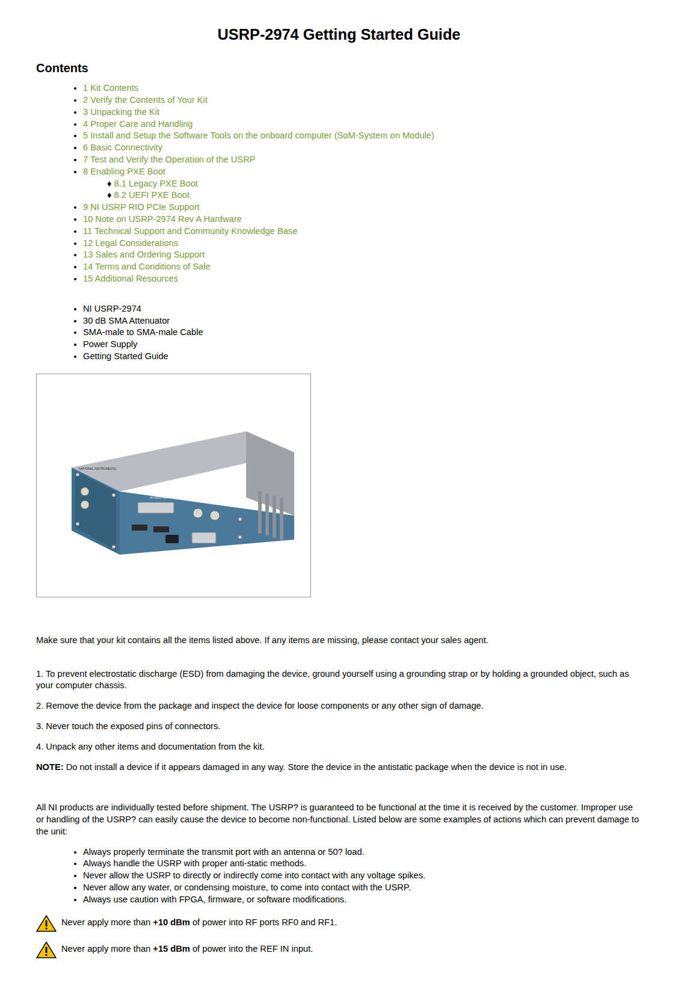USRP-2974 Getting Started Guide
Contents
1 Kit Contents
2 Verify the Contents of Your Kit
3 Unpacking the Kit
4 Proper Care and Handling
5 Install and Setup the Software Tools on the onboard computer (SoM-System on Module)
6 Basic Connectivity
7 Test and Verify the Operation of the USRP
8 Enabling PXE Boot
8.1 Legacy PXE Boot
8.2 UEFI PXE Boot
9 NI USRP RIO PCIe Support
10 Note on USRP-2974 Rev A Hardware
11 Technical Support and Community Knowledge Base
12 Legal Considerations
13 Sales and Ordering Support
14 Terms and Conditions of Sale
15 Additional Resources
NI USRP-2974
30 dB SMA Attenuator
SMA-male to SMA-male Cable
Power Supply
Getting Started Guide
NI USRP-2974 NATIONAL INSTRUMENTS
Make sure that your kit contains all the items listed above. If any items are missing, please contact your sales agent.
1. To prevent electrostatic discharge (ESD) from damaging the device, ground yourself using a grounding strap or by holding a grounded object, such as your computer chassis.
2. Remove the device from the package and inspect the device for loose components or any other sign of damage.
3. Never touch the exposed pins of connectors.
4. Unpack any other items and documentation from the kit.
NOTE: Do not install a device if it appears damaged in any way. Store the device in the antistatic package when the device is not in use.
All NI products are individually tested before shipment. The USRP? is guaranteed to be functional at the time it is received by the customer. Improper use or handling of the USRP? can easily cause the device to become non-functional. Listed below are some examples of actions which can prevent damage to the unit:
Always properly terminate the transmit port with an antenna or 50? load.
Always handle the USRP with proper anti-static methods.
Never allow the USRP to directly or indirectly come into contact with any voltage spikes.
Never allow any water, or condensing moisture, to come into contact with the USRP.
Always use caution with FPGA, firmware, or software modifications.
Never apply more than +10 dBm of power into RF ports RF0 and RF1.
Never apply more than +15 dBm of power into the REF IN input.